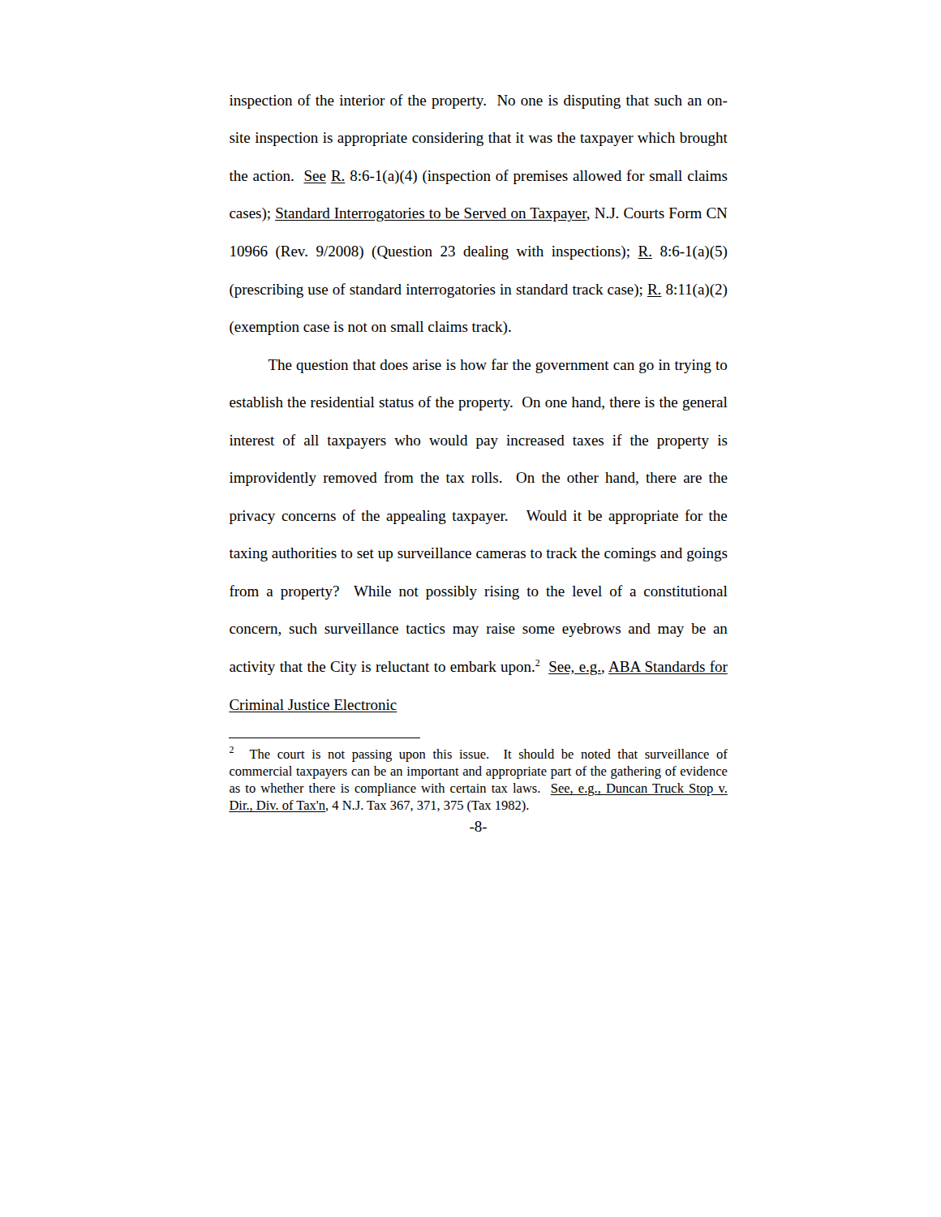inspection of the interior of the property. No one is disputing that such an on-site inspection is appropriate considering that it was the taxpayer which brought the action. See R. 8:6-1(a)(4) (inspection of premises allowed for small claims cases); Standard Interrogatories to be Served on Taxpayer, N.J. Courts Form CN 10966 (Rev. 9/2008) (Question 23 dealing with inspections); R. 8:6-1(a)(5) (prescribing use of standard interrogatories in standard track case); R. 8:11(a)(2) (exemption case is not on small claims track).
The question that does arise is how far the government can go in trying to establish the residential status of the property. On one hand, there is the general interest of all taxpayers who would pay increased taxes if the property is improvidently removed from the tax rolls. On the other hand, there are the privacy concerns of the appealing taxpayer. Would it be appropriate for the taxing authorities to set up surveillance cameras to track the comings and goings from a property? While not possibly rising to the level of a constitutional concern, such surveillance tactics may raise some eyebrows and may be an activity that the City is reluctant to embark upon.2 See, e.g., ABA Standards for Criminal Justice Electronic
2 The court is not passing upon this issue. It should be noted that surveillance of commercial taxpayers can be an important and appropriate part of the gathering of evidence as to whether there is compliance with certain tax laws. See, e.g., Duncan Truck Stop v. Dir., Div. of Tax'n, 4 N.J. Tax 367, 371, 375 (Tax 1982).
-8-